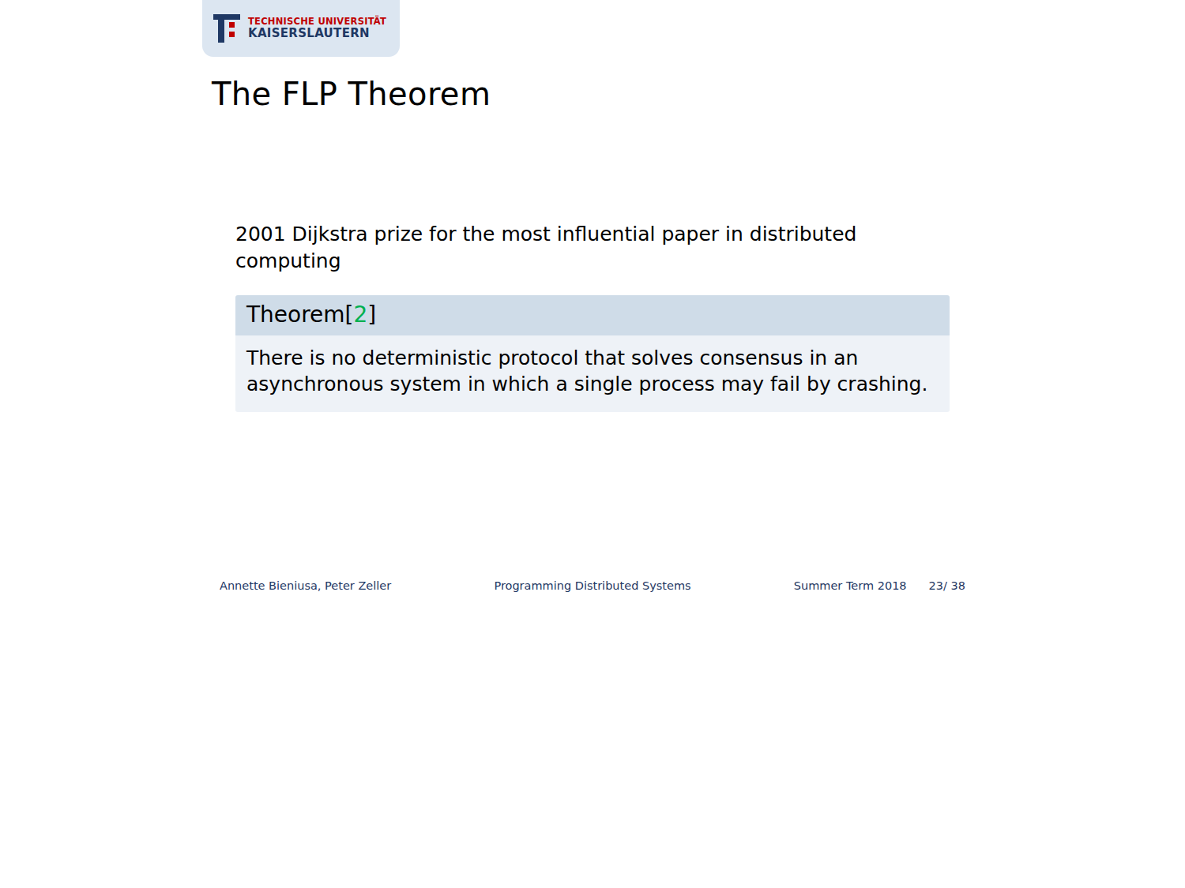TECHNISCHE UNIVERSITÄT
KAISERSLAUTERN
The FLP Theorem
2001 Dijkstra prize for the most influential paper in distributed computing
Theorem[2]
There is no deterministic protocol that solves consensus in an asynchronous system in which a single process may fail by crashing.
Annette Bieniusa, Peter Zeller
Programming Distributed Systems
Summer Term 201823/ 38